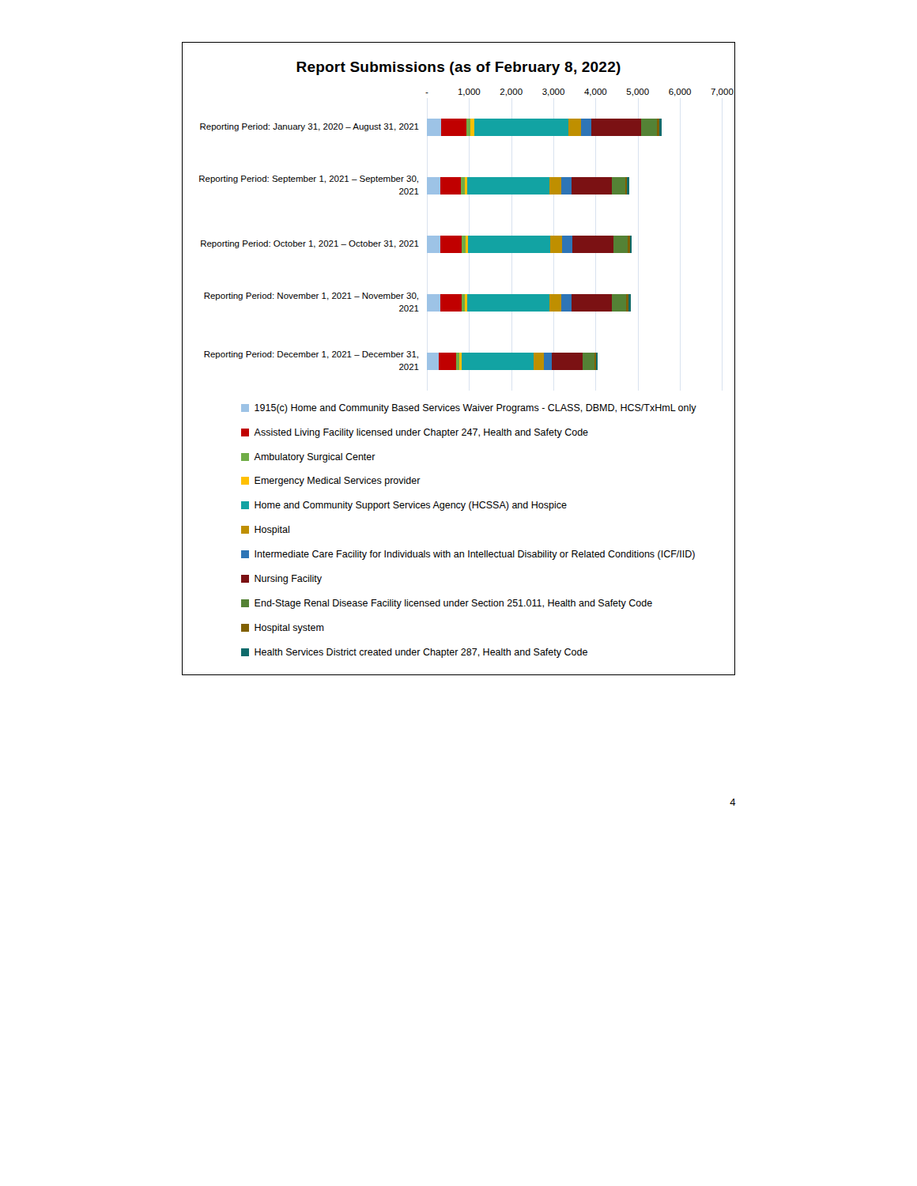Report Submissions (as of February 8, 2022)
- 1,000 2,000 3,000 4,000 5,000 6,000 7,000
Reporting Period: January 31, 2020 – August 31, 2021
Reporting Period: September 1, 2021 – September 30, 2021
Reporting Period: October 1, 2021 – October 31, 2021
Reporting Period: November 1, 2021 – November 30, 2021
Reporting Period: December 1, 2021 – December 31, 2021
1915(c) Home and Community Based Services Waiver Programs - CLASS, DBMD, HCS/TxHmL only
Assisted Living Facility licensed under Chapter 247, Health and Safety Code
Ambulatory Surgical Center
Emergency Medical Services provider
Home and Community Support Services Agency (HCSSA) and Hospice
Hospital
Intermediate Care Facility for Individuals with an Intellectual Disability or Related Conditions (ICF/IID)
Nursing Facility
End-Stage Renal Disease Facility licensed under Section 251.011, Health and Safety Code
Hospital system
Health Services District created under Chapter 287, Health and Safety Code
4